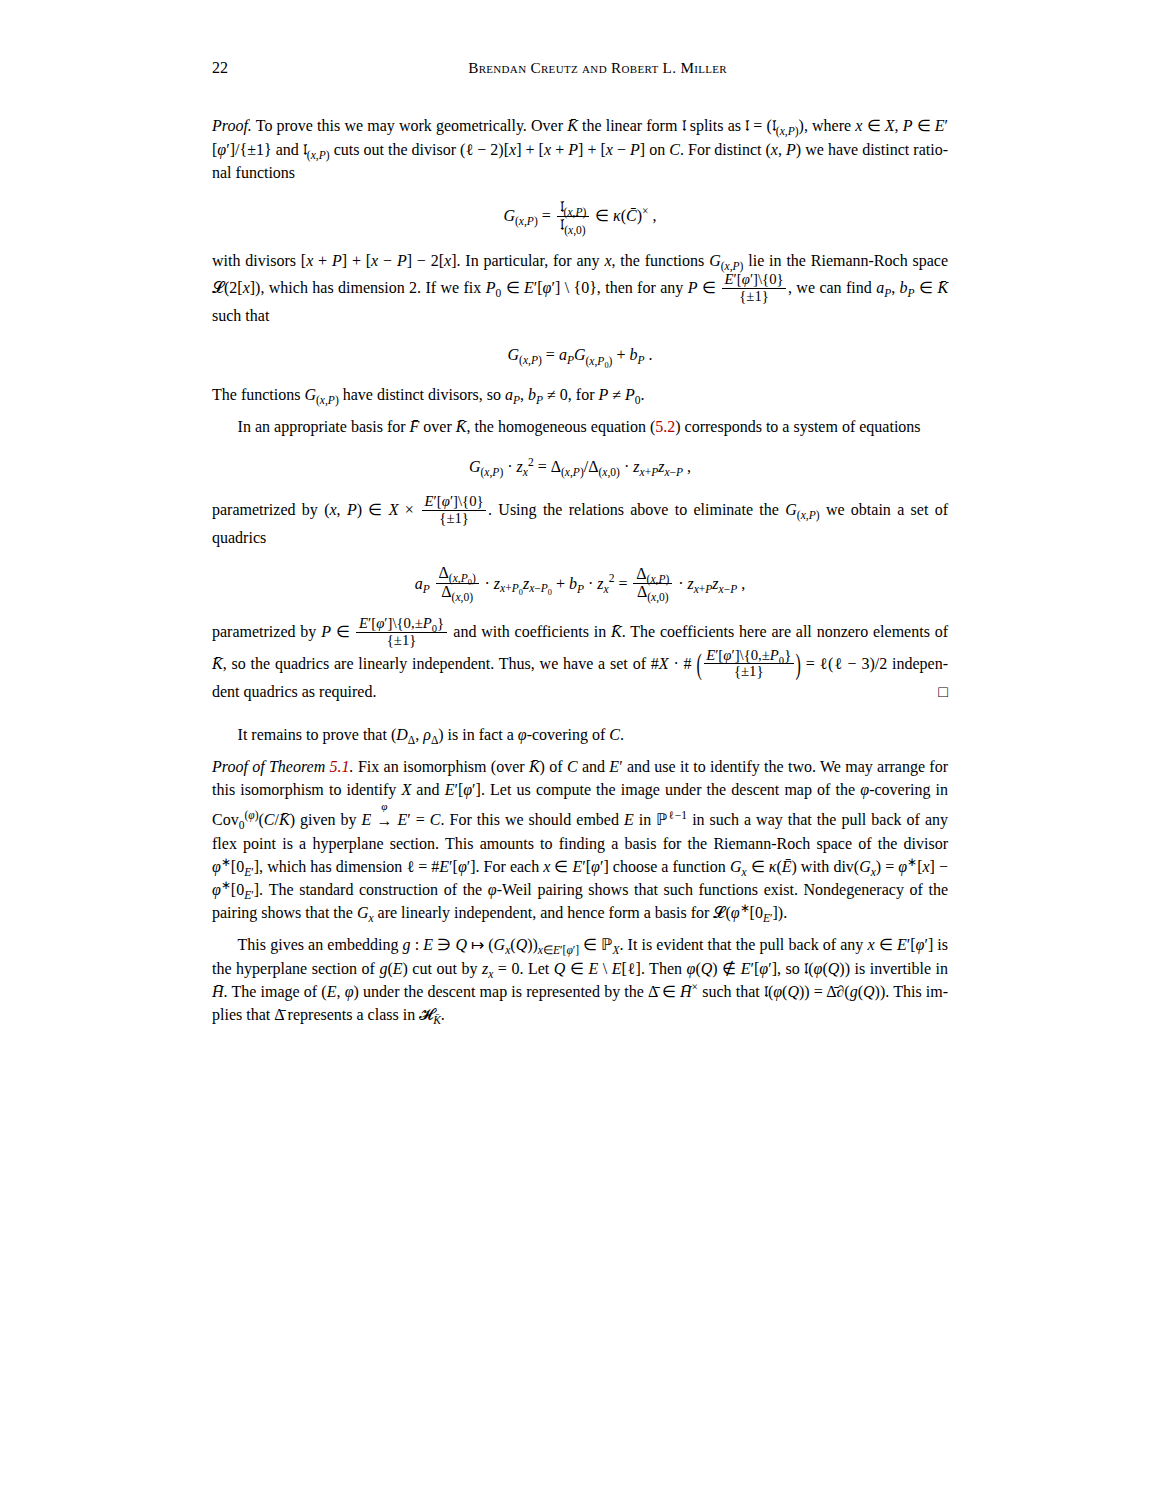22 Brendan Creutz and Robert L. Miller
Proof. To prove this we may work geometrically. Over K̄ the linear form 𝔩 splits as 𝔩 = (𝔩(x,P)), where x ∈ X, P ∈ E′[φ′]/{±1} and 𝔩(x,P) cuts out the divisor (ℓ − 2)[x] + [x + P] + [x − P] on C. For distinct (x, P) we have distinct rational functions
G(x,P) = 𝔩(x,P) 𝔩(x,0) ∈ κ(C̄)× ,
with divisors [x + P] + [x − P] − 2[x]. In particular, for any x, the functions G(x,P) lie in the Riemann-Roch space 𝓛(2[x]), which has dimension 2. If we fix P0 ∈ E′[φ′] \ {0}, then for any P ∈ E′[φ′]\{0}{±1}, we can find aP, bP ∈ K̄ such that
G(x,P) = aPG(x,P0) + bP .
The functions G(x,P) have distinct divisors, so aP, bP ≠ 0, for P ≠ P0.
In an appropriate basis for F̄ over K̄, the homogeneous equation (5.2) corresponds to a system of equations
G(x,P) · zx2 = Δ(x,P)/Δ(x,0) · zx+Pzx−P ,
parametrized by (x, P) ∈ X × E′[φ′]\{0}{±1}. Using the relations above to eliminate the G(x,P) we obtain a set of quadrics
aP Δ(x,P0) Δ(x,0) · zx+P0zx−P0 + bP · zx2 = Δ(x,P) Δ(x,0) · zx+Pzx−P ,
parametrized by P ∈ E′[φ′]\{0,±P0}{±1} and with coefficients in K̄. The coefficients here are all nonzero elements of K̄, so the quadrics are linearly independent. Thus, we have a set of #X · # (E′[φ′]\{0,±P0}{±1}) = ℓ(ℓ − 3)/2 independent quadrics as required. □
It remains to prove that (DΔ, ρΔ) is in fact a φ-covering of C.
Proof of Theorem 5.1. Fix an isomorphism (over K̄) of C and E′ and use it to identify the two. We may arrange for this isomorphism to identify X and E′[φ′]. Let us compute the image under the descent map of the φ-covering in Cov0(φ)(C/K̄) given by E φ→ E′ = C. For this we should embed E in ℙℓ−1 in such a way that the pull back of any flex point is a hyperplane section. This amounts to finding a basis for the Riemann-Roch space of the divisor φ∗[0E′], which has dimension ℓ = #E′[φ′]. For each x ∈ E′[φ′] choose a function Gx ∈ κ(Ē) with div(Gx) = φ∗[x] − φ∗[0E′]. The standard construction of the φ-Weil pairing shows that such functions exist. Nondegeneracy of the pairing shows that the Gx are linearly independent, and hence form a basis for 𝓛(φ∗[0E′]).
This gives an embedding g : E ∋ Q ↦ (Gx(Q))x∈E′[φ′] ∈ ℙX. It is evident that the pull back of any x ∈ E′[φ′] is the hyperplane section of g(E) cut out by zx = 0. Let Q ∈ E \ E[ℓ]. Then φ(Q) ∉ E′[φ′], so 𝔩(φ(Q)) is invertible in H̄. The image of (E, φ) under the descent map is represented by the Δ̄ ∈ H̄× such that 𝔩(φ(Q)) = Δ̄∂(g(Q)). This implies that Δ̄ represents a class in 𝓗K̄.